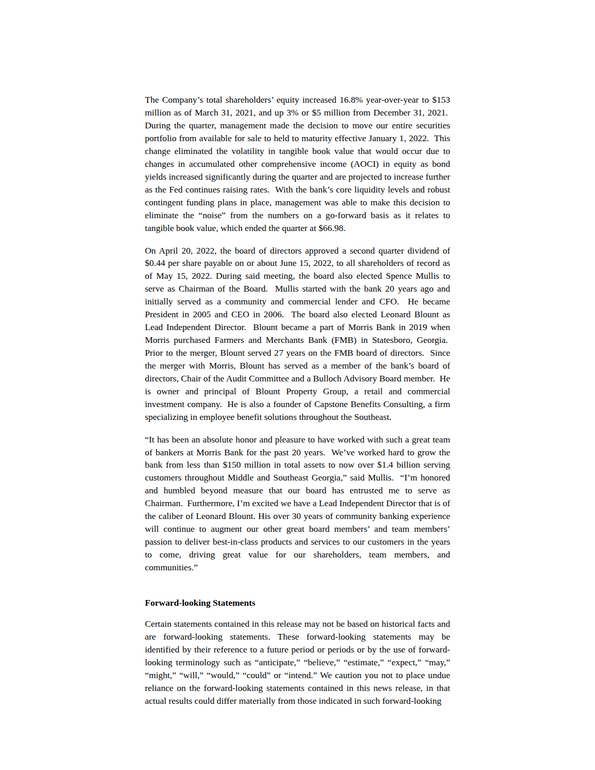The Company’s total shareholders’ equity increased 16.8% year-over-year to $153 million as of March 31, 2021, and up 3% or $5 million from December 31, 2021. During the quarter, management made the decision to move our entire securities portfolio from available for sale to held to maturity effective January 1, 2022. This change eliminated the volatility in tangible book value that would occur due to changes in accumulated other comprehensive income (AOCI) in equity as bond yields increased significantly during the quarter and are projected to increase further as the Fed continues raising rates. With the bank’s core liquidity levels and robust contingent funding plans in place, management was able to make this decision to eliminate the “noise” from the numbers on a go-forward basis as it relates to tangible book value, which ended the quarter at $66.98.
On April 20, 2022, the board of directors approved a second quarter dividend of $0.44 per share payable on or about June 15, 2022, to all shareholders of record as of May 15, 2022. During said meeting, the board also elected Spence Mullis to serve as Chairman of the Board. Mullis started with the bank 20 years ago and initially served as a community and commercial lender and CFO. He became President in 2005 and CEO in 2006. The board also elected Leonard Blount as Lead Independent Director. Blount became a part of Morris Bank in 2019 when Morris purchased Farmers and Merchants Bank (FMB) in Statesboro, Georgia. Prior to the merger, Blount served 27 years on the FMB board of directors. Since the merger with Morris, Blount has served as a member of the bank’s board of directors, Chair of the Audit Committee and a Bulloch Advisory Board member. He is owner and principal of Blount Property Group, a retail and commercial investment company. He is also a founder of Capstone Benefits Consulting, a firm specializing in employee benefit solutions throughout the Southeast.
“It has been an absolute honor and pleasure to have worked with such a great team of bankers at Morris Bank for the past 20 years. We’ve worked hard to grow the bank from less than $150 million in total assets to now over $1.4 billion serving customers throughout Middle and Southeast Georgia,” said Mullis. “I’m honored and humbled beyond measure that our board has entrusted me to serve as Chairman. Furthermore, I’m excited we have a Lead Independent Director that is of the caliber of Leonard Blount. His over 30 years of community banking experience will continue to augment our other great board members’ and team members’ passion to deliver best-in-class products and services to our customers in the years to come, driving great value for our shareholders, team members, and communities.”
Forward-looking Statements
Certain statements contained in this release may not be based on historical facts and are forward-looking statements. These forward-looking statements may be identified by their reference to a future period or periods or by the use of forward-looking terminology such as “anticipate,” “believe,” “estimate,” “expect,” “may,” “might,” “will,” “would,” “could” or “intend.” We caution you not to place undue reliance on the forward-looking statements contained in this news release, in that actual results could differ materially from those indicated in such forward-looking